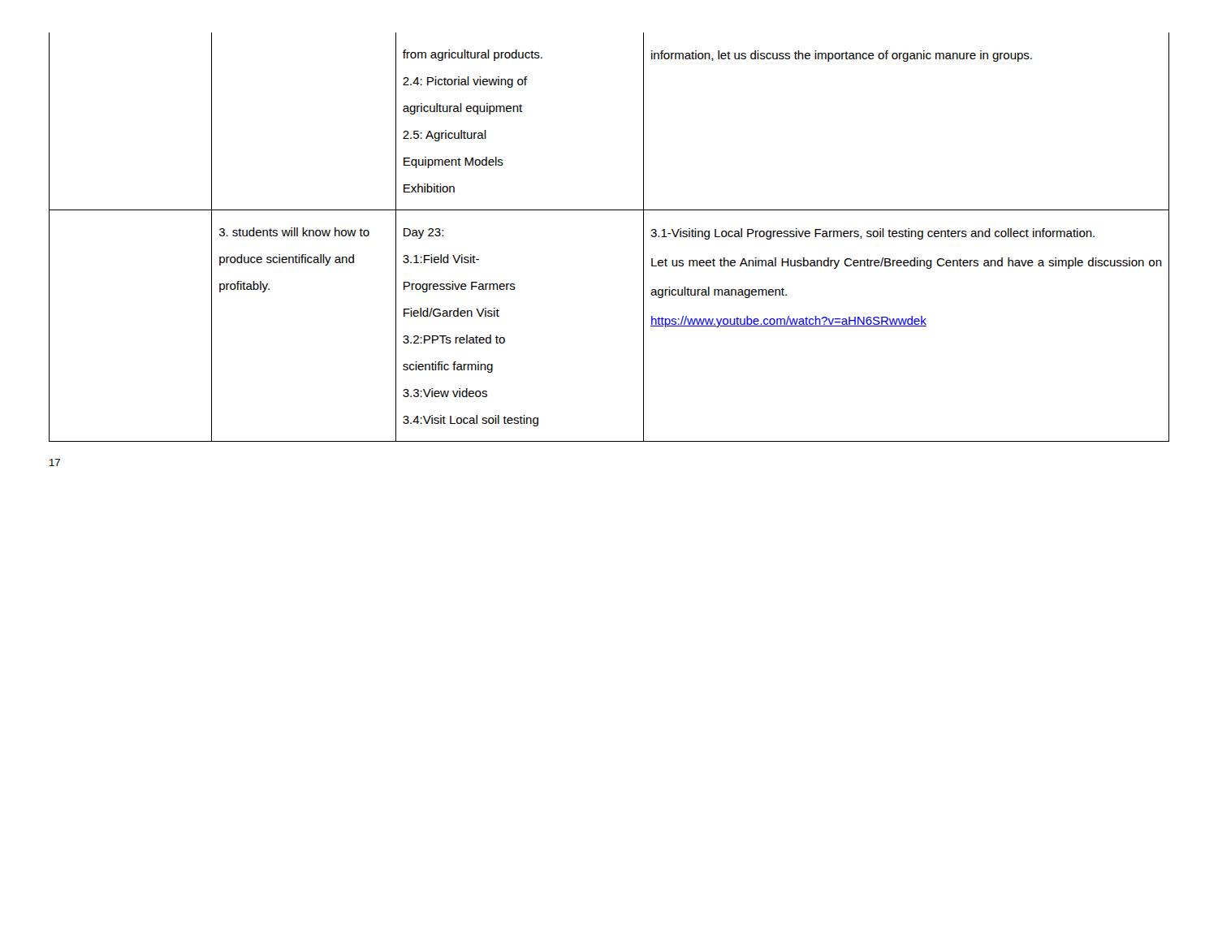| | | from agricultural products. 2.4: Pictorial viewing of agricultural equipment 2.5: Agricultural Equipment Models Exhibition | information, let us discuss the importance of organic manure in groups. |
| | 3. students will know how to produce scientifically and profitably. | Day 23: 3.1:Field Visit- Progressive Farmers Field/Garden Visit 3.2:PPTs related to scientific farming 3.3:View videos 3.4:Visit Local soil testing | 3.1-Visiting Local Progressive Farmers, soil testing centers and collect information. Let us meet the Animal Husbandry Centre/Breeding Centers and have a simple discussion on agricultural management. https://www.youtube.com/watch?v=aHN6SRwwdek |
17